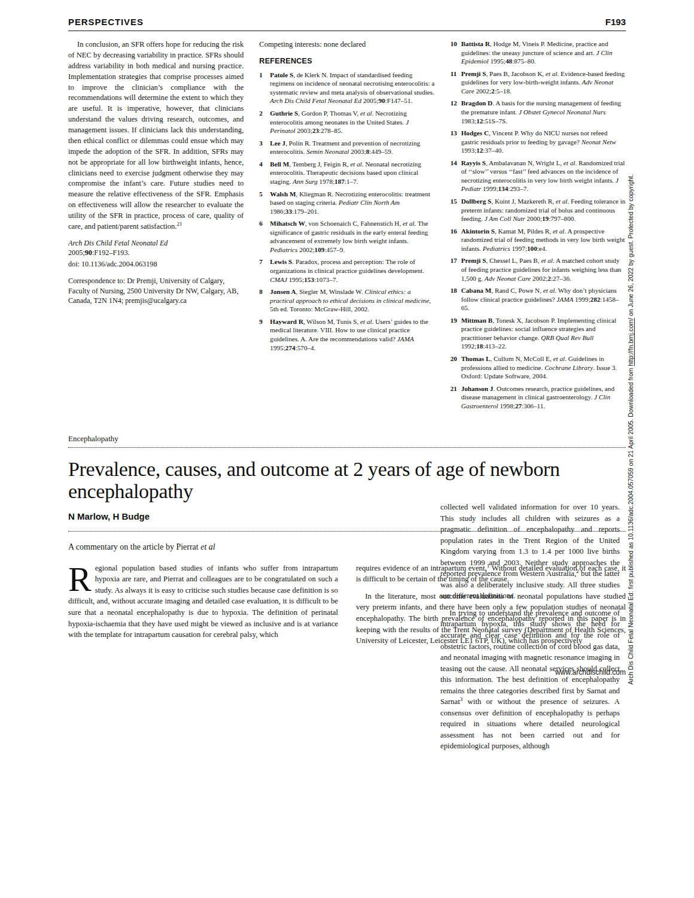Arch Dis Child Fetal Neonatal Ed: first published as 10.1136/adc.2004.057059 on 21 April 2005. Downloaded from http://fn.bmj.com/ on June 26, 2022 by guest. Protected by copyright.
PERSPECTIVES F193
In conclusion, an SFR offers hope for reducing the risk of NEC by decreasing variability in practice. SFRs should address variability in both medical and nursing practice. Implementation strategies that comprise processes aimed to improve the clinician’s compliance with the recommendations will determine the extent to which they are useful. It is imperative, however, that clinicians understand the values driving research, outcomes, and management issues. If clinicians lack this understanding, then ethical conflict or dilemmas could ensue which may impede the adoption of the SFR. In addition, SFRs may not be appropriate for all low birthweight infants, hence, clinicians need to exercise judgment otherwise they may compromise the infant’s care. Future studies need to measure the relative effectiveness of the SFR. Emphasis on effectiveness will allow the researcher to evaluate the utility of the SFR in practice, process of care, quality of care, and patient/parent satisfaction.21
Arch Dis Child Fetal Neonatal Ed
2005;90:F192–F193.
doi: 10.1136/adc.2004.063198
Correspondence to: Dr Premji, University of Calgary, Faculty of Nursing, 2500 University Dr NW, Calgary, AB, Canada, T2N 1N4; premjis@ucalgary.ca
Competing interests: none declared
REFERENCES
Patole S, de Klerk N. Impact of standardised feeding regimens on incidence of neonatal necrotising enterocolitis: a systematic review and meta analysis of observational studies. Arch Dis Child Fetal Neonatal Ed 2005;90:F147–51.
Guthrie S, Gordon P, Thomas V, et al. Necrotizing enterocolitis among neonates in the United States. J Perinatol 2003;23:278–85.
Lee J, Polin R. Treatment and prevention of necrotizing enterocolitis. Semin Neonatal 2003;8:449–59.
Bell M, Temberg J, Feigin R, et al. Neonatal necrotizing enterocolitis. Therapeutic decisions based upon clinical staging. Ann Surg 1978;187:1–7.
Walsh M, Kliegman R. Necrotizing enterocolitis: treatment based on staging criteria. Pediatr Clin North Am 1986;33:179–201.
Mihatsch W, von Schoenaich C, Fahnenstich H, et al. The significance of gastric residuals in the early enteral feeding advancement of extremely low birth weight infants. Pediatrics 2002;109:457–9.
Lewis S. Paradox, process and perception: The role of organizations in clinical practice guidelines development. CMAJ 1995;153:1073–7.
Jonsen A, Siegler M, Winslade W. Clinical ethics: a practical approach to ethical decisions in clinical medicine, 5th ed. Toronto: McGraw-Hill, 2002.
Hayward R, Wilson M, Tunis S, et al. Users’ guides to the medical literature. VIII. How to use clinical practice guidelines. A. Are the recommendations valid? JAMA 1995;274:570–4.
Battista R, Hodge M, Vineis P. Medicine, practice and guidelines: the uneasy juncture of science and art. J Clin Epidemiol 1995;48:875–80.
Premji S, Paes B, Jacobson K, et al. Evidence-based feeding guidelines for very low-birth-weight infants. Adv Neonat Care 2002;2:5–18.
Bragdon D. A basis for the nursing management of feeding the premature infant. J Obstet Gynecol Neonatal Nurs 1983;12:51S–7S.
Hodges C, Vincent P. Why do NICU nurses not refeed gastric residuals prior to feeding by gavage? Neonat Netw 1993;12:37–40.
Rayyis S, Ambalavanan N, Wright L, et al. Randomized trial of ‘‘slow’’ versus ‘‘fast’’ feed advances on the incidence of necrotizing enterocolitis in very low birth weight infants. J Pediatr 1999;134:293–7.
Dollberg S, Kuint J, Mazkereth R, et al. Feeding tolerance in preterm infants: randomized trial of bolus and continuous feeding. J Am Coll Nutr 2000;19:797–800.
Akintorin S, Kamat M, Pildes R, et al. A prospective randomized trial of feeding methods in very low birth weight infants. Pediatrics 1997;100:e4.
Premji S, Chessel L, Paes B, et al. A matched cohort study of feeding practice guidelines for infants weighing less than 1,500 g. Adv Neonat Care 2002;2:27–36.
Cabana M, Rand C, Powe N, et al. Why don’t physicians follow clinical practice guidelines? JAMA 1999;282:1458–65.
Mittman B, Tonesk X, Jacobson P. Implementing clinical practice guidelines: social influence strategies and practitioner behavior change. QRB Qual Rev Bull 1992;18:413–22.
Thomas L, Cullum N, McColl E, et al. Guidelines in professions allied to medicine. Cochrane Library. Issue 3. Oxford: Update Software, 2004.
Johanson J. Outcomes research, practice guidelines, and disease management in clinical gastroenterology. J Clin Gastroenterol 1998;27:306–11.
Encephalopathy
Prevalence, causes, and outcome at 2 years of age of newborn encephalopathy
N Marlow, H Budge
A commentary on the article by Pierrat et al
Regional population based studies of infants who suffer from intrapartum hypoxia are rare, and Pierrat and colleagues are to be congratulated on such a study. As always it is easy to criticise such studies because case definition is so difficult, and, without accurate imaging and detailed case evaluation, it is difficult to be sure that a neonatal encephalopathy is due to hypoxia. The definition of perinatal hypoxia-ischaemia that they have used might be viewed as inclusive and is at variance with the template for intrapartum causation for cerebral palsy, which
requires evidence of an intrapartum event.1 Without detailed evaluation of each case, it is difficult to be certain of the timing of the cause.
In the literature, most outcome evaluations of neonatal populations have studied very preterm infants, and there have been only a few population studies of neonatal encephalopathy. The birth prevalence of encephalopathy reported in this paper is in keeping with the results of the Trent Neonatal survey (Department of Health Sciences, University of Leicester, Leicester LE1 6TP, UK), which has prospectively
collected well validated information for over 10 years. This study includes all children with seizures as a pragmatic definition of encephalopathy and reports population rates in the Trent Region of the United Kingdom varying from 1.3 to 1.4 per 1000 live births between 1999 and 2003. Neither study approaches the reported prevalence from Western Australia,2 but the latter was also a deliberately inclusive study. All three studies use different definitions.
In trying to understand the prevalence and outcome of intrapartum hypoxia, this study shows the need for accurate and clear case definition and for the role of obstetric factors, routine collection of cord blood gas data, and neonatal imaging with magnetic resonance imaging in teasing out the cause. All neonatal services should collect this information. The best definition of encephalopathy remains the three categories described first by Sarnat and Sarnat3 with or without the presence of seizures. A consensus over definition of encephalopathy is perhaps required in situations where detailed neurological assessment has not been carried out and for epidemiological purposes, although
www.archdischild.com